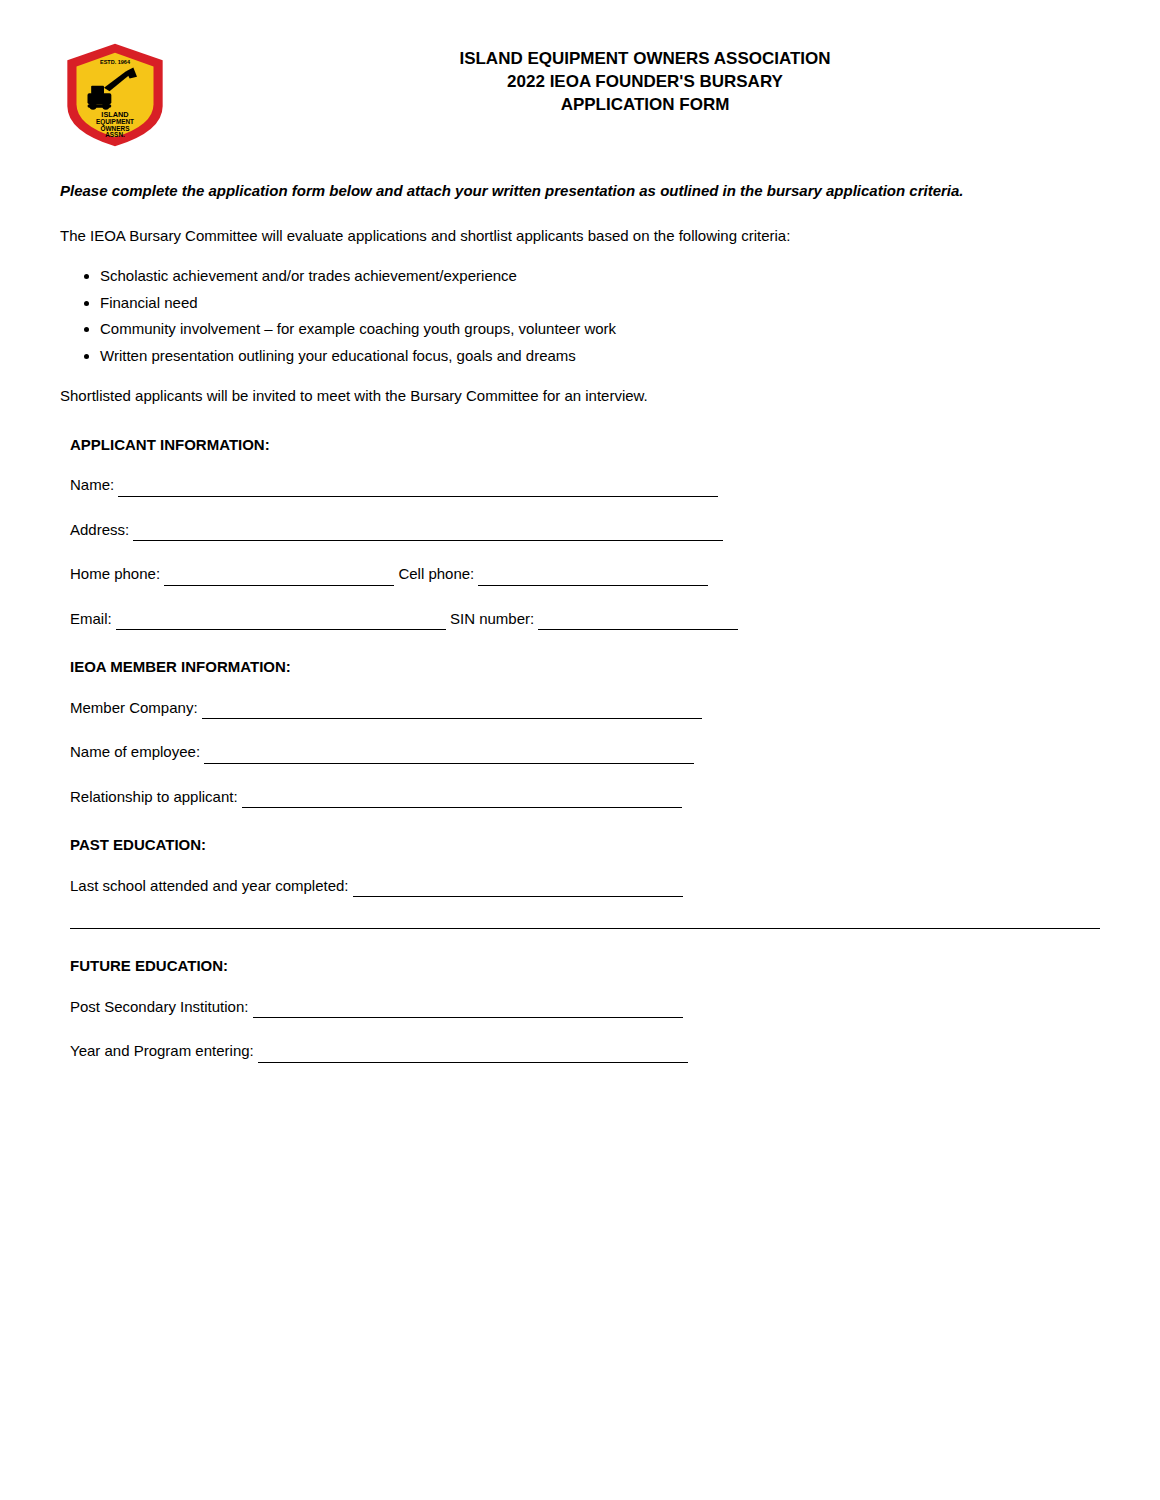ESTD. 1964 ISLAND EQUIPMENT OWNERS ASSN.
ISLAND EQUIPMENT OWNERS ASSOCIATION
2022 IEOA FOUNDER'S BURSARY
APPLICATION FORM
Please complete the application form below and attach your written presentation as outlined in the bursary application criteria.
The IEOA Bursary Committee will evaluate applications and shortlist applicants based on the following criteria:
Scholastic achievement and/or trades achievement/experience
Financial need
Community involvement – for example coaching youth groups, volunteer work
Written presentation outlining your educational focus, goals and dreams
Shortlisted applicants will be invited to meet with the Bursary Committee for an interview.
APPLICANT INFORMATION:
Name:
Address:
Home phone: Cell phone:
Email: SIN number:
IEOA MEMBER INFORMATION:
Member Company:
Name of employee:
Relationship to applicant:
PAST EDUCATION:
Last school attended and year completed:
FUTURE EDUCATION:
Post Secondary Institution:
Year and Program entering: